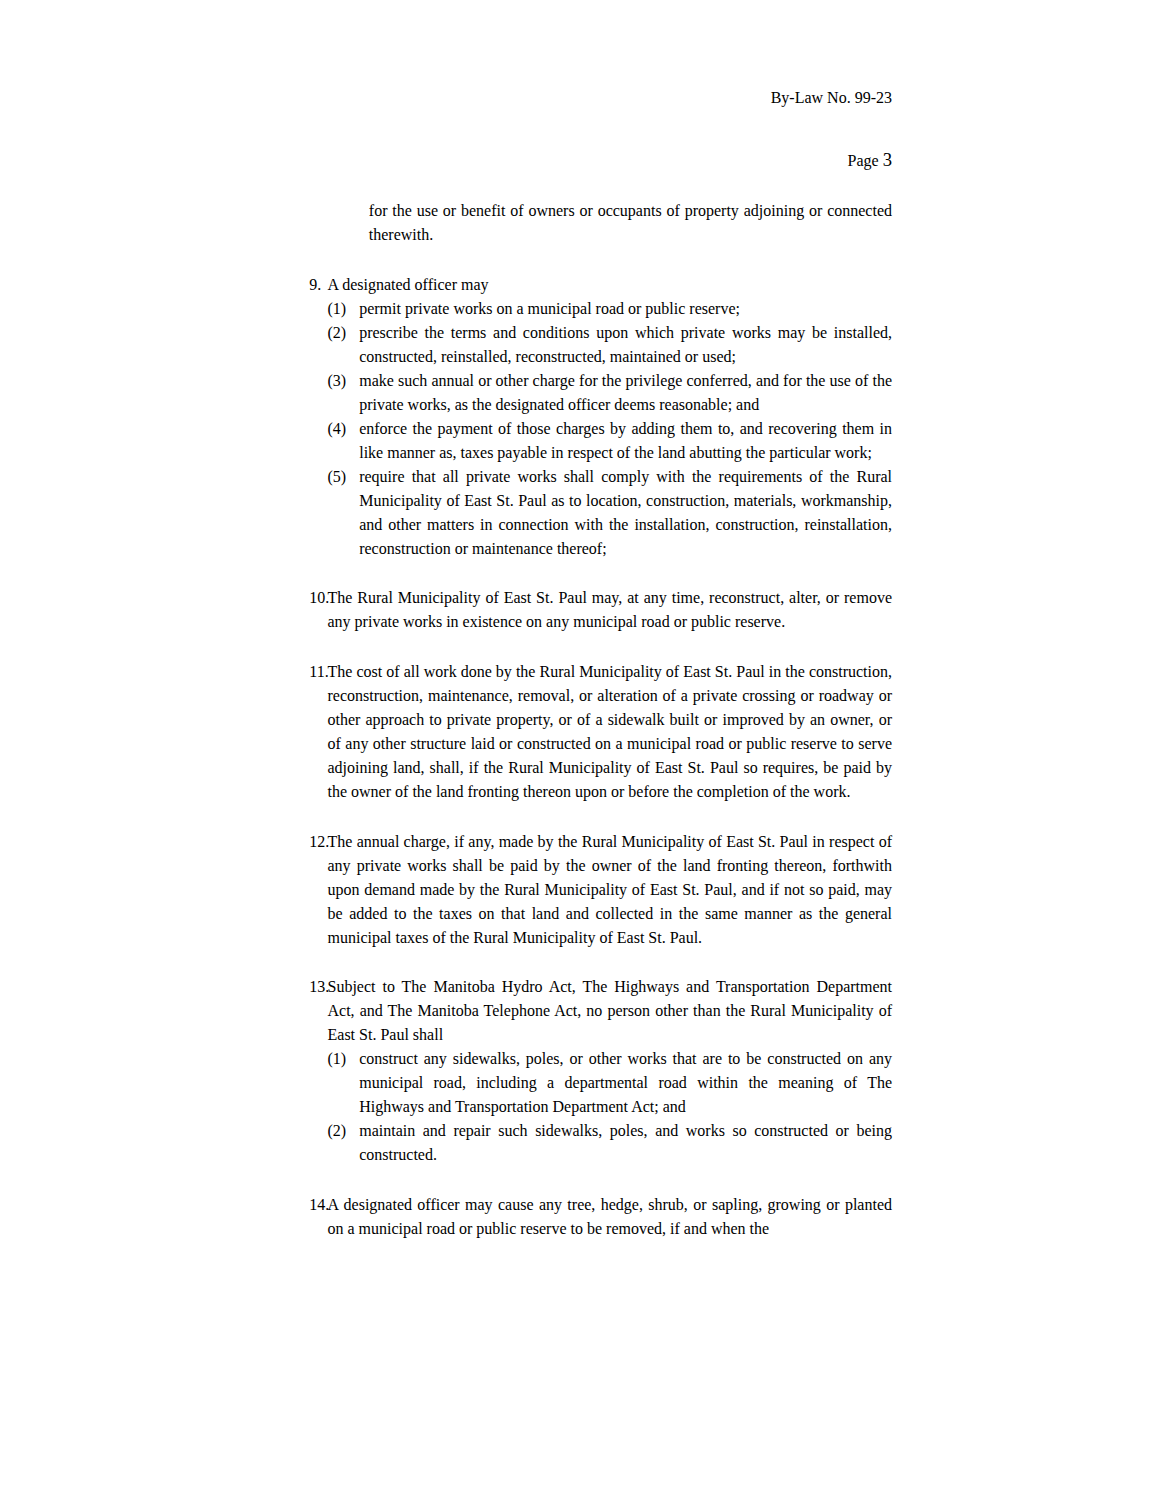By-Law No. 99-23
Page 3
for the use or benefit of owners or occupants of property adjoining or connected therewith.
9.
A designated officer may
(1) permit private works on a municipal road or public reserve;
(2) prescribe the terms and conditions upon which private works may be installed, constructed, reinstalled, reconstructed, maintained or used;
(3) make such annual or other charge for the privilege conferred, and for the use of the private works, as the designated officer deems reasonable; and
(4) enforce the payment of those charges by adding them to, and recovering them in like manner as, taxes payable in respect of the land abutting the particular work;
(5) require that all private works shall comply with the requirements of the Rural Municipality of East St. Paul as to location, construction, materials, workmanship, and other matters in connection with the installation, construction, reinstallation, reconstruction or maintenance thereof;
10.
The Rural Municipality of East St. Paul may, at any time, reconstruct, alter, or remove any private works in existence on any municipal road or public reserve.
11.
The cost of all work done by the Rural Municipality of East St. Paul in the construction, reconstruction, maintenance, removal, or alteration of a private crossing or roadway or other approach to private property, or of a sidewalk built or improved by an owner, or of any other structure laid or constructed on a municipal road or public reserve to serve adjoining land, shall, if the Rural Municipality of East St. Paul so requires, be paid by the owner of the land fronting thereon upon or before the completion of the work.
12.
The annual charge, if any, made by the Rural Municipality of East St. Paul in respect of any private works shall be paid by the owner of the land fronting thereon, forthwith upon demand made by the Rural Municipality of East St. Paul, and if not so paid, may be added to the taxes on that land and collected in the same manner as the general municipal taxes of the Rural Municipality of East St. Paul.
13.
Subject to The Manitoba Hydro Act, The Highways and Transportation Department Act, and The Manitoba Telephone Act, no person other than the Rural Municipality of East St. Paul shall
(1) construct any sidewalks, poles, or other works that are to be constructed on any municipal road, including a departmental road within the meaning of The Highways and Transportation Department Act; and
(2) maintain and repair such sidewalks, poles, and works so constructed or being constructed.
14.
A designated officer may cause any tree, hedge, shrub, or sapling, growing or planted on a municipal road or public reserve to be removed, if and when the